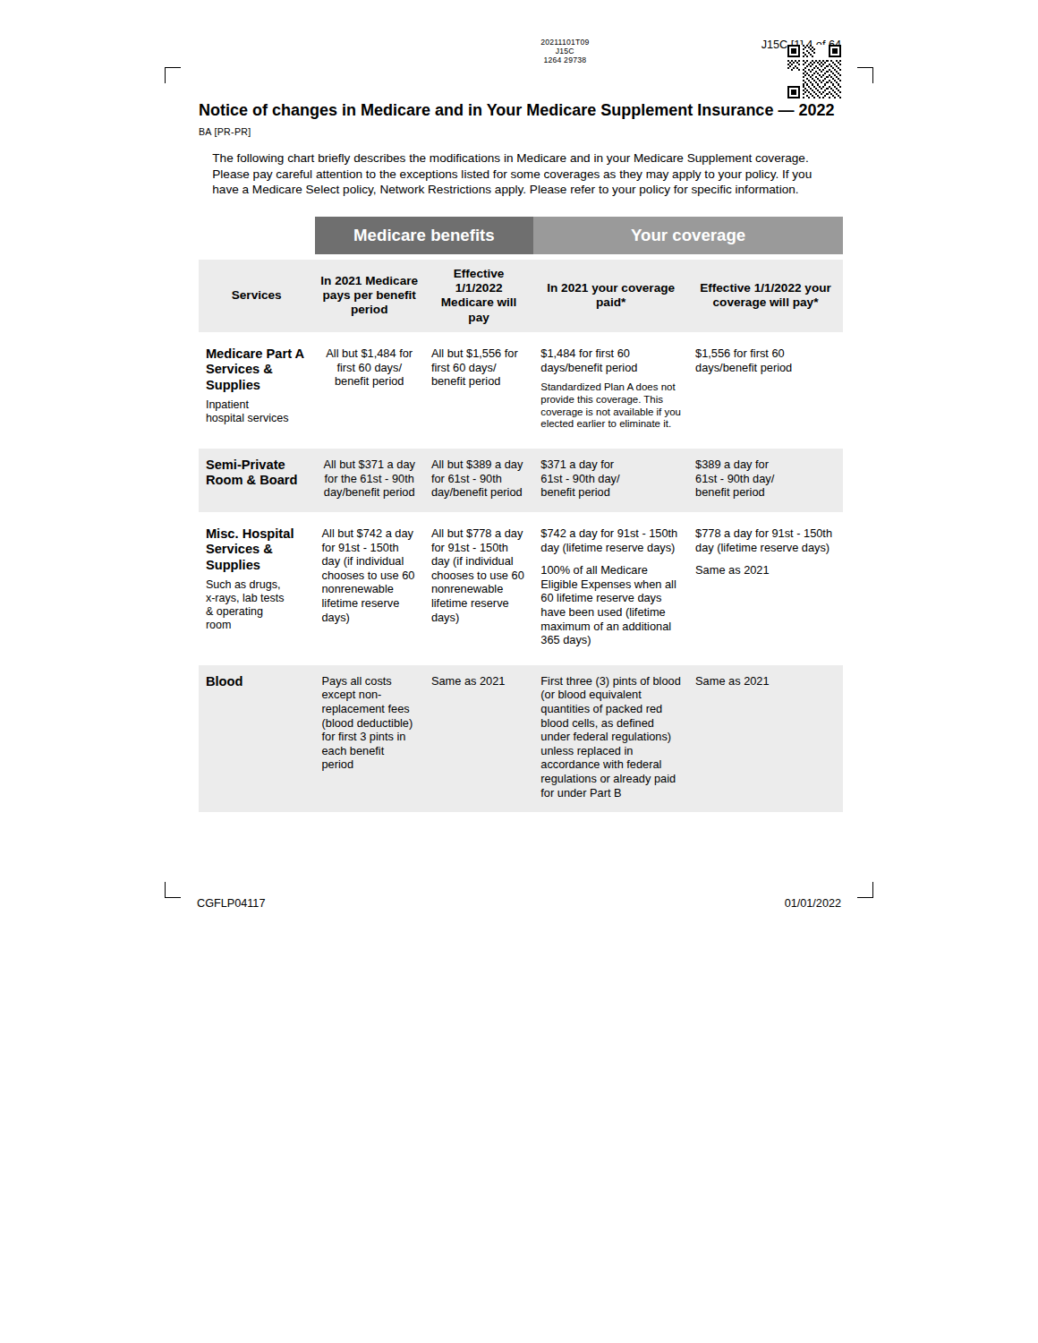20211101T09
J15C
1264 29738
J15C [1] 4 of 64
Notice of changes in Medicare and in Your Medicare Supplement Insurance — 2022 BA [PR-PR]
The following chart briefly describes the modifications in Medicare and in your Medicare Supplement coverage. Please pay careful attention to the exceptions listed for some coverages as they may apply to your policy. If you have a Medicare Select policy, Network Restrictions apply. Please refer to your policy for specific information.
| | Medicare benefits | Your coverage |
| --- | --- | --- |
| Services | In 2021 Medicare pays per benefit period | Effective 1/1/2022 Medicare will pay | In 2021 your coverage paid* | Effective 1/1/2022 your coverage will pay* |
| Medicare Part A Services & Supplies Inpatient hospital services | All but $1,484 for first 60 days/ benefit period | All but $1,556 for first 60 days/ benefit period | $1,484 for first 60 days/benefit period Standardized Plan A does not provide this coverage. This coverage is not available if you elected earlier to eliminate it. | $1,556 for first 60 days/benefit period |
| Semi-Private Room & Board | All but $371 a day for the 61st - 90th day/benefit period | All but $389 a day for 61st - 90th day/benefit period | $371 a day for 61st - 90th day/ benefit period | $389 a day for 61st - 90th day/ benefit period |
| Misc. Hospital Services & Supplies Such as drugs, x-rays, lab tests & operating room | All but $742 a day for 91st - 150th day (if individual chooses to use 60 nonrenewable lifetime reserve days) | All but $778 a day for 91st - 150th day (if individual chooses to use 60 nonrenewable lifetime reserve days) | $742 a day for 91st - 150th day (lifetime reserve days) 100% of all Medicare Eligible Expenses when all 60 lifetime reserve days have been used (lifetime maximum of an additional 365 days) | $778 a day for 91st - 150th day (lifetime reserve days) Same as 2021 |
| Blood | Pays all costs except non-replacement fees (blood deductible) for first 3 pints in each benefit period | Same as 2021 | First three (3) pints of blood (or blood equivalent quantities of packed red blood cells, as defined under federal regulations) unless replaced in accordance with federal regulations or already paid for under Part B | Same as 2021 |
CGFLP04117
01/01/2022